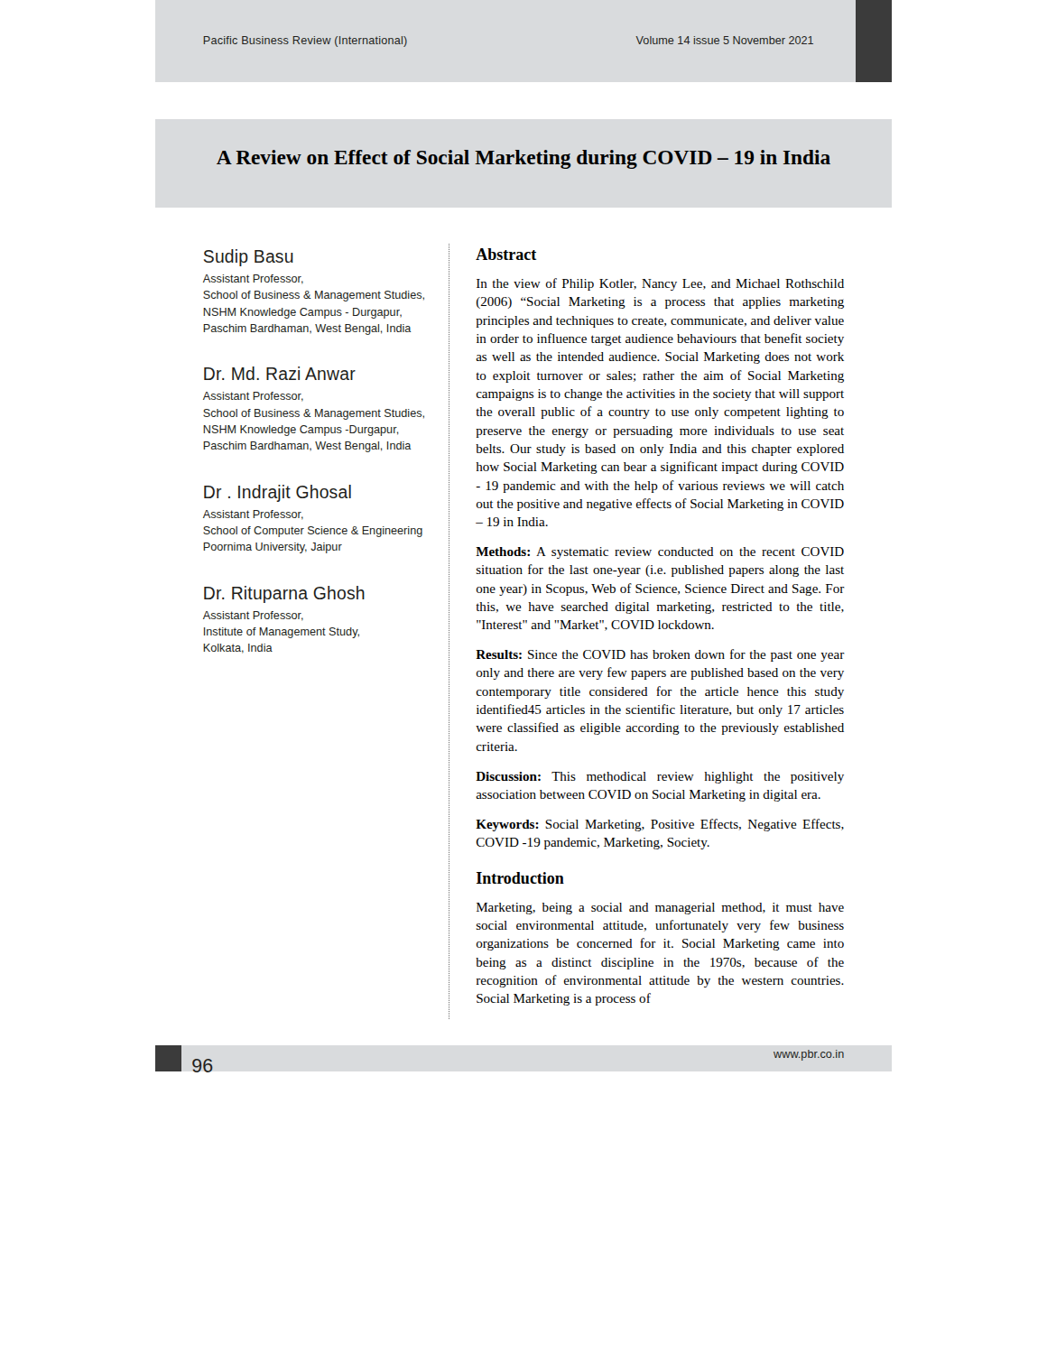Pacific Business Review (International)
Volume 14 issue 5 November 2021
A Review on Effect of Social Marketing during COVID – 19 in India
Sudip Basu
Assistant Professor,
School of Business & Management Studies,
NSHM Knowledge Campus - Durgapur,
Paschim Bardhaman, West Bengal, India
Dr. Md. Razi Anwar
Assistant Professor,
School of Business & Management Studies,
NSHM Knowledge Campus -Durgapur,
Paschim Bardhaman, West Bengal, India
Dr . Indrajit Ghosal
Assistant Professor,
School of Computer Science & Engineering
Poornima University, Jaipur
Dr. Rituparna Ghosh
Assistant Professor,
Institute of Management Study,
Kolkata, India
Abstract
In the view of Philip Kotler, Nancy Lee, and Michael Rothschild (2006) “Social Marketing is a process that applies marketing principles and techniques to create, communicate, and deliver value in order to influence target audience behaviours that benefit society as well as the intended audience. Social Marketing does not work to exploit turnover or sales; rather the aim of Social Marketing campaigns is to change the activities in the society that will support the overall public of a country to use only competent lighting to preserve the energy or persuading more individuals to use seat belts. Our study is based on only India and this chapter explored how Social Marketing can bear a significant impact during COVID - 19 pandemic and with the help of various reviews we will catch out the positive and negative effects of Social Marketing in COVID – 19 in India.
Methods: A systematic review conducted on the recent COVID situation for the last one-year (i.e. published papers along the last one year) in Scopus, Web of Science, Science Direct and Sage. For this, we have searched digital marketing, restricted to the title, "Interest" and "Market", COVID lockdown.
Results: Since the COVID has broken down for the past one year only and there are very few papers are published based on the very contemporary title considered for the article hence this study identified45 articles in the scientific literature, but only 17 articles were classified as eligible according to the previously established criteria.
Discussion: This methodical review highlight the positively association between COVID on Social Marketing in digital era.
Keywords: Social Marketing, Positive Effects, Negative Effects, COVID -19 pandemic, Marketing, Society.
Introduction
Marketing, being a social and managerial method, it must have social environmental attitude, unfortunately very few business organizations be concerned for it. Social Marketing came into being as a distinct discipline in the 1970s, because of the recognition of environmental attitude by the western countries. Social Marketing is a process of
96
www.pbr.co.in